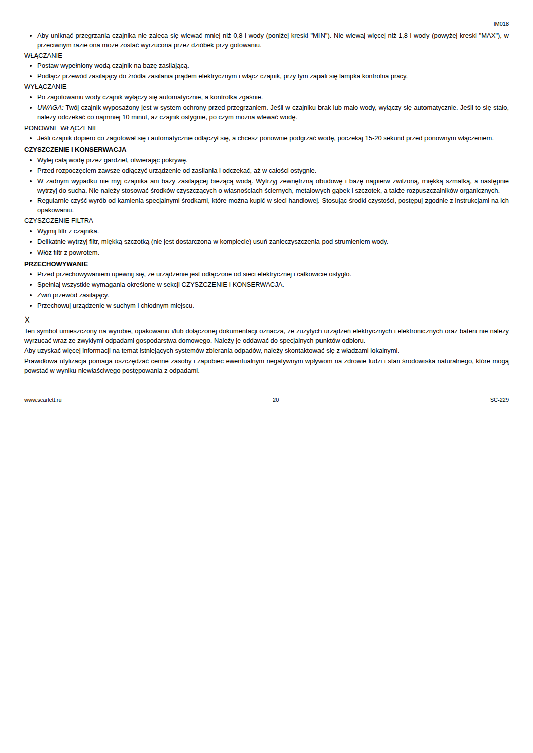IM018
Aby uniknąć przegrzania czajnika nie zaleca się wlewać mniej niż 0,8 l wody (poniżej kreski "MIN"). Nie wlewaj więcej niż 1,8 l wody (powyżej kreski "MAX"), w przeciwnym razie ona może zostać wyrzucona przez dzióbek przy gotowaniu.
WŁĄCZANIE
Postaw wypełniony wodą czajnik na bazę zasilającą.
Podłącz przewód zasilający do źródła zasilania prądem elektrycznym i włącz czajnik, przy tym zapali się lampka kontrolna pracy.
WYŁĄCZANIE
Po zagotowaniu wody czajnik wyłączy się automatycznie, a kontrolka zgaśnie.
UWAGA: Twój czajnik wyposażony jest w system ochrony przed przegrzaniem. Jeśli w czajniku brak lub mało wody, wyłączy się automatycznie. Jeśli to się stało, należy odczekać co najmniej 10 minut, aż czajnik ostygnie, po czym można wlewać wodę.
PONOWNE WŁĄCZENIE
Jeśli czajnik dopiero co zagotował się i automatycznie odłączył się, a chcesz ponownie podgrzać wodę, poczekaj 15-20 sekund przed ponownym włączeniem.
CZYSZCZENIE I KONSERWACJA
Wylej całą wodę przez gardziel, otwierając pokrywę.
Przed rozpoczęciem zawsze odłączyć urządzenie od zasilania i odczekać, aż w całości ostygnie.
W żadnym wypadku nie myj czajnika ani bazy zasilającej bieżącą wodą. Wytrzyj zewnętrzną obudowę i bazę najpierw zwilżoną, miękką szmatką, a następnie wytrzyj do sucha. Nie należy stosować środków czyszczących o własnościach ściernych, metalowych gąbek i szczotek, a także rozpuszczalników organicznych.
Regularnie czyść wyrób od kamienia specjalnymi środkami, które można kupić w sieci handlowej. Stosując środki czystości, postępuj zgodnie z instrukcjami na ich opakowaniu.
CZYSZCZENIE FILTRA
Wyjmij filtr z czajnika.
Delikatnie wytrzyj filtr, miękką szczotką (nie jest dostarczona w komplecie) usuń zanieczyszczenia pod strumieniem wody.
Włóż filtr z powrotem.
PRZECHOWYWANIE
Przed przechowywaniem upewnij się, że urządzenie jest odłączone od sieci elektrycznej i całkowicie ostygło.
Spełniaj wszystkie wymagania określone w sekcji CZYSZCZENIE I KONSERWACJA.
Zwiń przewód zasilający.
Przechowuj urządzenie w suchym i chłodnym miejscu.
☓
Ten symbol umieszczony na wyrobie, opakowaniu i/lub dołączonej dokumentacji oznacza, że zużytych urządzeń elektrycznych i elektronicznych oraz baterii nie należy wyrzucać wraz ze zwykłymi odpadami gospodarstwa domowego. Należy je oddawać do specjalnych punktów odbioru.
Aby uzyskać więcej informacji na temat istniejących systemów zbierania odpadów, należy skontaktować się z władzami lokalnymi.
Prawidłowa utylizacja pomaga oszczędzać cenne zasoby i zapobiec ewentualnym negatywnym wpływom na zdrowie ludzi i stan środowiska naturalnego, które mogą powstać w wyniku niewłaściwego postępowania z odpadami.
www.scarlett.ru 20 SC-229